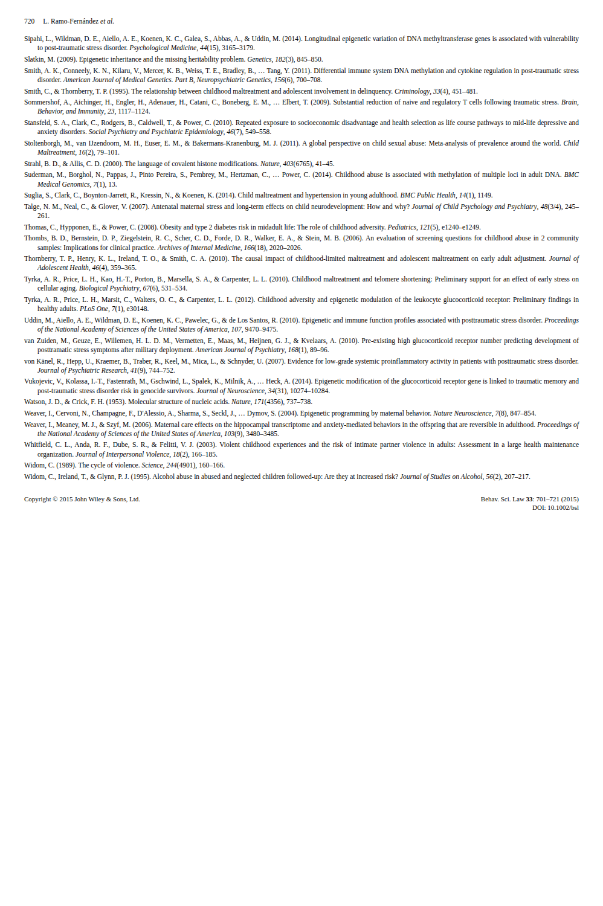720 L. Ramo-Fernández et al.
Sipahi, L., Wildman, D. E., Aiello, A. E., Koenen, K. C., Galea, S., Abbas, A., & Uddin, M. (2014). Longitudinal epigenetic variation of DNA methyltransferase genes is associated with vulnerability to post-traumatic stress disorder. Psychological Medicine, 44(15), 3165–3179.
Slatkin, M. (2009). Epigenetic inheritance and the missing heritability problem. Genetics, 182(3), 845–850.
Smith, A. K., Conneely, K. N., Kilaru, V., Mercer, K. B., Weiss, T. E., Bradley, B., … Tang, Y. (2011). Differential immune system DNA methylation and cytokine regulation in post-traumatic stress disorder. American Journal of Medical Genetics. Part B, Neuropsychiatric Genetics, 156(6), 700–708.
Smith, C., & Thornberry, T. P. (1995). The relationship between childhood maltreatment and adolescent involvement in delinquency. Criminology, 33(4), 451–481.
Sommershof, A., Aichinger, H., Engler, H., Adenauer, H., Catani, C., Boneberg, E. M., … Elbert, T. (2009). Substantial reduction of naive and regulatory T cells following traumatic stress. Brain, Behavior, and Immunity, 23, 1117–1124.
Stansfeld, S. A., Clark, C., Rodgers, B., Caldwell, T., & Power, C. (2010). Repeated exposure to socioeconomic disadvantage and health selection as life course pathways to mid-life depressive and anxiety disorders. Social Psychiatry and Psychiatric Epidemiology, 46(7), 549–558.
Stoltenborgh, M., van IJzendoorn, M. H., Euser, E. M., & Bakermans-Kranenburg, M. J. (2011). A global perspective on child sexual abuse: Meta-analysis of prevalence around the world. Child Maltreatment, 16(2), 79–101.
Strahl, B. D., & Allis, C. D. (2000). The language of covalent histone modifications. Nature, 403(6765), 41–45.
Suderman, M., Borghol, N., Pappas, J., Pinto Pereira, S., Pembrey, M., Hertzman, C., … Power, C. (2014). Childhood abuse is associated with methylation of multiple loci in adult DNA. BMC Medical Genomics, 7(1), 13.
Suglia, S., Clark, C., Boynton-Jarrett, R., Kressin, N., & Koenen, K. (2014). Child maltreatment and hypertension in young adulthood. BMC Public Health, 14(1), 1149.
Talge, N. M., Neal, C., & Glover, V. (2007). Antenatal maternal stress and long-term effects on child neurodevelopment: How and why? Journal of Child Psychology and Psychiatry, 48(3/4), 245–261.
Thomas, C., Hypponen, E., & Power, C. (2008). Obesity and type 2 diabetes risk in midadult life: The role of childhood adversity. Pediatrics, 121(5), e1240–e1249.
Thombs, B. D., Bernstein, D. P., Ziegelstein, R. C., Scher, C. D., Forde, D. R., Walker, E. A., & Stein, M. B. (2006). An evaluation of screening questions for childhood abuse in 2 community samples: Implications for clinical practice. Archives of Internal Medicine, 166(18), 2020–2026.
Thornberry, T. P., Henry, K. L., Ireland, T. O., & Smith, C. A. (2010). The causal impact of childhood-limited maltreatment and adolescent maltreatment on early adult adjustment. Journal of Adolescent Health, 46(4), 359–365.
Tyrka, A. R., Price, L. H., Kao, H.-T., Porton, B., Marsella, S. A., & Carpenter, L. L. (2010). Childhood maltreatment and telomere shortening: Preliminary support for an effect of early stress on cellular aging. Biological Psychiatry, 67(6), 531–534.
Tyrka, A. R., Price, L. H., Marsit, C., Walters, O. C., & Carpenter, L. L. (2012). Childhood adversity and epigenetic modulation of the leukocyte glucocorticoid receptor: Preliminary findings in healthy adults. PLoS One, 7(1), e30148.
Uddin, M., Aiello, A. E., Wildman, D. E., Koenen, K. C., Pawelec, G., & de Los Santos, R. (2010). Epigenetic and immune function profiles associated with posttraumatic stress disorder. Proceedings of the National Academy of Sciences of the United States of America, 107, 9470–9475.
van Zuiden, M., Geuze, E., Willemen, H. L. D. M., Vermetten, E., Maas, M., Heijnen, G. J., & Kvelaars, A. (2010). Pre-existing high glucocorticoid receptor number predicting development of posttramatic stress symptoms after military deployment. American Journal of Psychiatry, 168(1), 89–96.
von Känel, R., Hepp, U., Kraemer, B., Traber, R., Keel, M., Mica, L., & Schnyder, U. (2007). Evidence for low-grade systemic proinflammatory activity in patients with posttraumatic stress disorder. Journal of Psychiatric Research, 41(9), 744–752.
Vukojevic, V., Kolassa, I.-T., Fastenrath, M., Gschwind, L., Spalek, K., Milnik, A., … Heck, A. (2014). Epigenetic modification of the glucocorticoid receptor gene is linked to traumatic memory and post-traumatic stress disorder risk in genocide survivors. Journal of Neuroscience, 34(31), 10274–10284.
Watson, J. D., & Crick, F. H. (1953). Molecular structure of nucleic acids. Nature, 171(4356), 737–738.
Weaver, I., Cervoni, N., Champagne, F., D'Alessio, A., Sharma, S., Seckl, J., … Dymov, S. (2004). Epigenetic programming by maternal behavior. Nature Neuroscience, 7(8), 847–854.
Weaver, I., Meaney, M. J., & Szyf, M. (2006). Maternal care effects on the hippocampal transcriptome and anxiety-mediated behaviors in the offspring that are reversible in adulthood. Proceedings of the National Academy of Sciences of the United States of America, 103(9), 3480–3485.
Whitfield, C. L., Anda, R. F., Dube, S. R., & Felitti, V. J. (2003). Violent childhood experiences and the risk of intimate partner violence in adults: Assessment in a large health maintenance organization. Journal of Interpersonal Violence, 18(2), 166–185.
Widom, C. (1989). The cycle of violence. Science, 244(4901), 160–166.
Widom, C., Ireland, T., & Glynn, P. J. (1995). Alcohol abuse in abused and neglected children followed-up: Are they at increased risk? Journal of Studies on Alcohol, 56(2), 207–217.
Copyright © 2015 John Wiley & Sons, Ltd.
Behav. Sci. Law 33: 701–721 (2015)
DOI: 10.1002/bsl